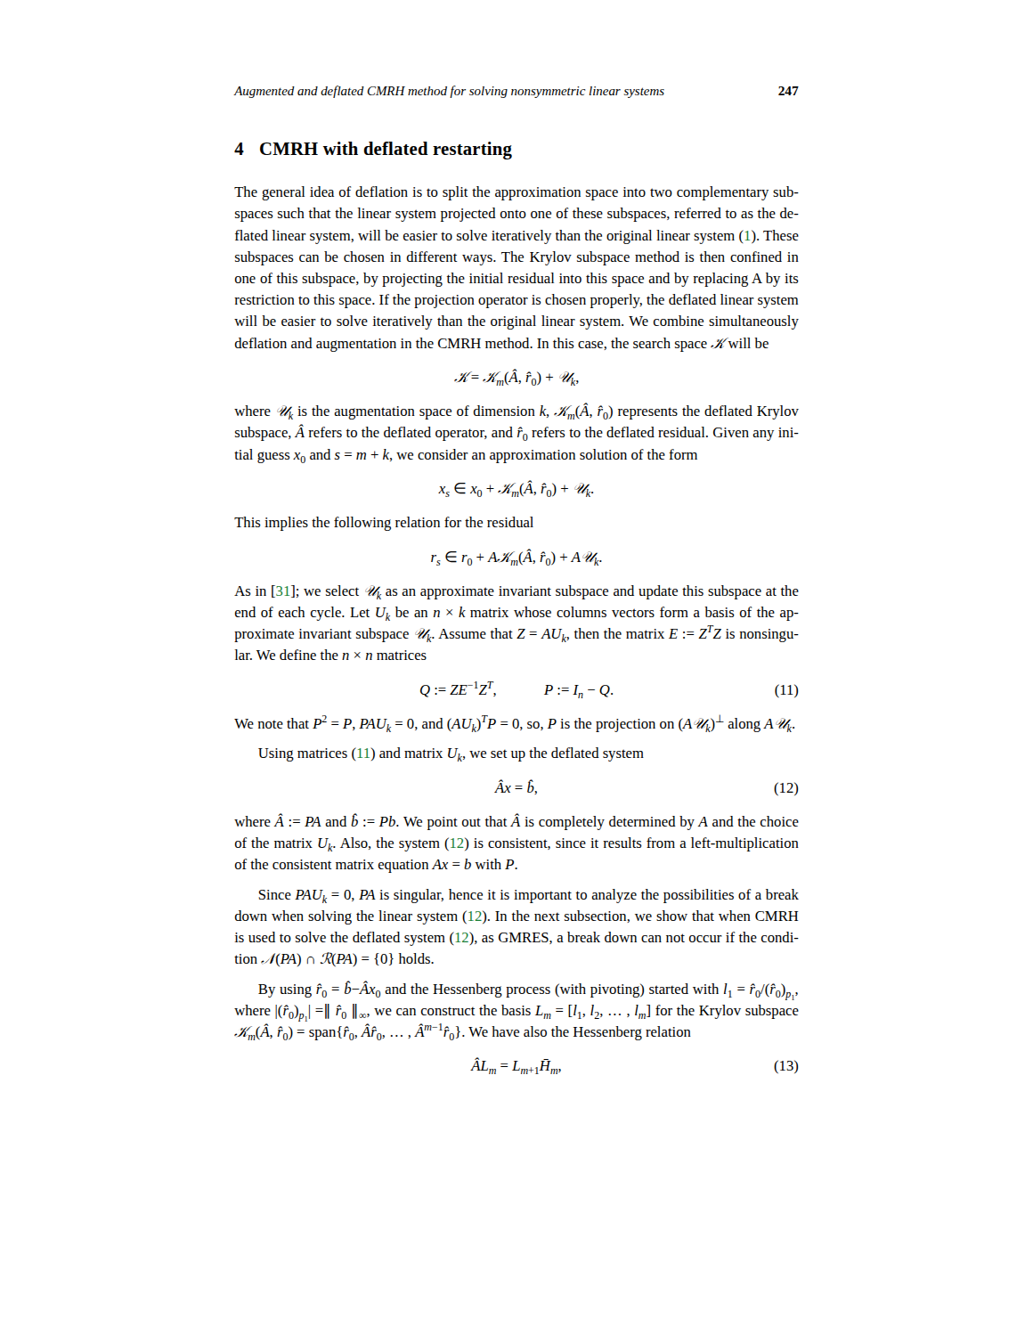Augmented and deflated CMRH method for solving nonsymmetric linear systems 247
4 CMRH with deflated restarting
The general idea of deflation is to split the approximation space into two complementary subspaces such that the linear system projected onto one of these subspaces, referred to as the deflated linear system, will be easier to solve iteratively than the original linear system (1). These subspaces can be chosen in different ways. The Krylov subspace method is then confined in one of this subspace, by projecting the initial residual into this space and by replacing A by its restriction to this space. If the projection operator is chosen properly, the deflated linear system will be easier to solve iteratively than the original linear system. We combine simultaneously deflation and augmentation in the CMRH method. In this case, the search space 𝒦 will be
𝒦 = 𝒦m(Â, r̂0) + 𝒰k,
where 𝒰k is the augmentation space of dimension k, 𝒦m(Â, r̂0) represents the deflated Krylov subspace, Â refers to the deflated operator, and r̂0 refers to the deflated residual. Given any initial guess x0 and s = m + k, we consider an approximation solution of the form
xs ∈ x0 + 𝒦m(Â, r̂0) + 𝒰k.
This implies the following relation for the residual
rs ∈ r0 + A𝒦m(Â, r̂0) + A𝒰k.
As in [31]; we select 𝒰k as an approximate invariant subspace and update this subspace at the end of each cycle. Let Uk be an n × k matrix whose columns vectors form a basis of the approximate invariant subspace 𝒰k. Assume that Z = AUk, then the matrix E := ZTZ is nonsingular. We define the n × n matrices
Q := ZE−1ZT, P := In − Q. (11)
We note that P2 = P, PAUk = 0, and (AUk)TP = 0, so, P is the projection on (A𝒰k)⊥ along A𝒰k.
Using matrices (11) and matrix Uk, we set up the deflated system
Âx = b̂, (12)
where Â := PA and b̂ := Pb. We point out that Â is completely determined by A and the choice of the matrix Uk. Also, the system (12) is consistent, since it results from a left-multiplication of the consistent matrix equation Ax = b with P.
Since PAUk = 0, PA is singular, hence it is important to analyze the possibilities of a break down when solving the linear system (12). In the next subsection, we show that when CMRH is used to solve the deflated system (12), as GMRES, a break down can not occur if the condition 𝒩(PA) ∩ ℛ(PA) = {0} holds.
By using r̂0 = b̂−Âx0 and the Hessenberg process (with pivoting) started with l1 = r̂0/(r̂0)p1, where |(r̂0)p1| =∥ r̂0 ∥∞, we can construct the basis Lm = [l1, l2, … , lm] for the Krylov subspace 𝒦m(Â, r̂0) = span{r̂0, Âr̂0, … , Âm−1r̂0}. We have also the Hessenberg relation
ÂLm = Lm+1H̄m, (13)